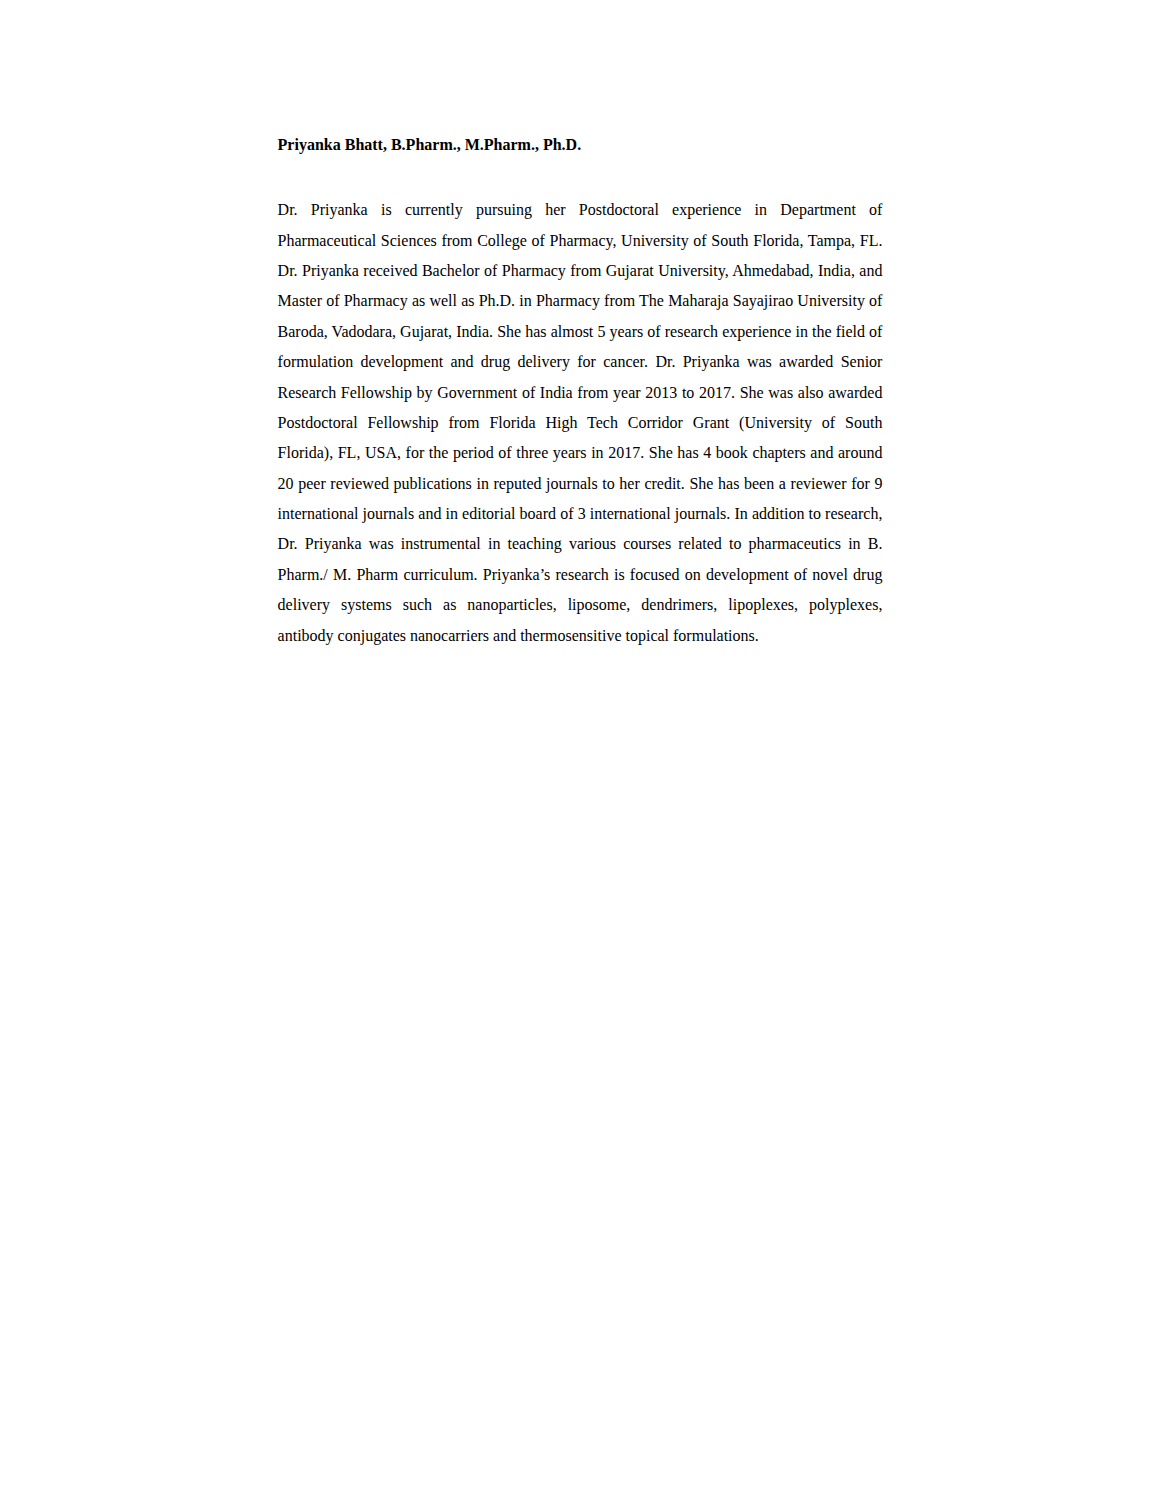Priyanka Bhatt, B.Pharm., M.Pharm., Ph.D.
Dr. Priyanka is currently pursuing her Postdoctoral experience in Department of Pharmaceutical Sciences from College of Pharmacy, University of South Florida, Tampa, FL. Dr. Priyanka received Bachelor of Pharmacy from Gujarat University, Ahmedabad, India, and Master of Pharmacy as well as Ph.D. in Pharmacy from The Maharaja Sayajirao University of Baroda, Vadodara, Gujarat, India. She has almost 5 years of research experience in the field of formulation development and drug delivery for cancer. Dr. Priyanka was awarded Senior Research Fellowship by Government of India from year 2013 to 2017. She was also awarded Postdoctoral Fellowship from Florida High Tech Corridor Grant (University of South Florida), FL, USA, for the period of three years in 2017. She has 4 book chapters and around 20 peer reviewed publications in reputed journals to her credit. She has been a reviewer for 9 international journals and in editorial board of 3 international journals. In addition to research, Dr. Priyanka was instrumental in teaching various courses related to pharmaceutics in B. Pharm./ M. Pharm curriculum. Priyanka’s research is focused on development of novel drug delivery systems such as nanoparticles, liposome, dendrimers, lipoplexes, polyplexes, antibody conjugates nanocarriers and thermosensitive topical formulations.